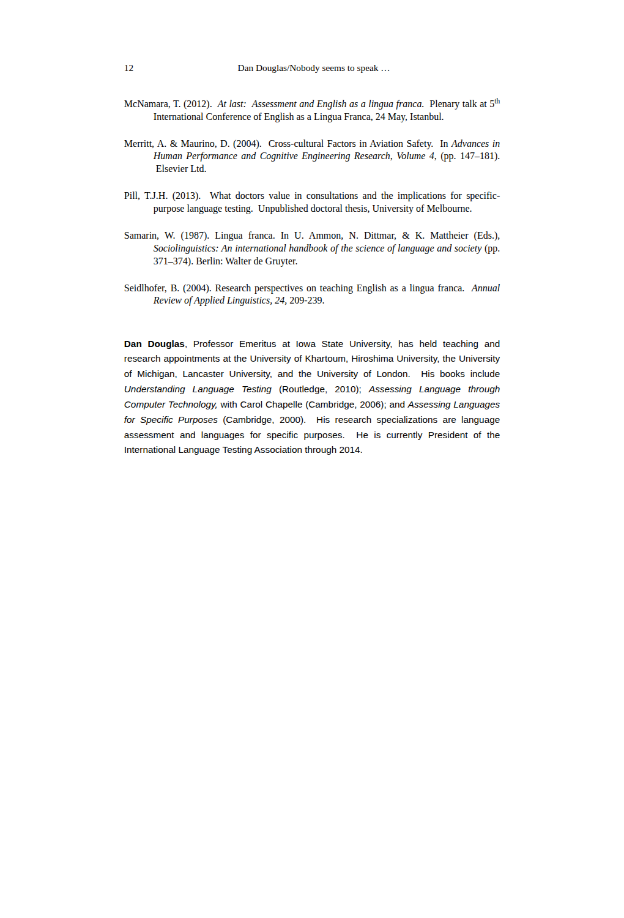12 Dan Douglas/Nobody seems to speak …
McNamara, T. (2012). At last: Assessment and English as a lingua franca. Plenary talk at 5th International Conference of English as a Lingua Franca, 24 May, Istanbul.
Merritt, A. & Maurino, D. (2004). Cross-cultural Factors in Aviation Safety. In Advances in Human Performance and Cognitive Engineering Research, Volume 4, (pp. 147–181). Elsevier Ltd.
Pill, T.J.H. (2013). What doctors value in consultations and the implications for specific-purpose language testing. Unpublished doctoral thesis, University of Melbourne.
Samarin, W. (1987). Lingua franca. In U. Ammon, N. Dittmar, & K. Mattheier (Eds.), Sociolinguistics: An international handbook of the science of language and society (pp. 371–374). Berlin: Walter de Gruyter.
Seidlhofer, B. (2004). Research perspectives on teaching English as a lingua franca. Annual Review of Applied Linguistics, 24, 209-239.
Dan Douglas, Professor Emeritus at Iowa State University, has held teaching and research appointments at the University of Khartoum, Hiroshima University, the University of Michigan, Lancaster University, and the University of London. His books include Understanding Language Testing (Routledge, 2010); Assessing Language through Computer Technology, with Carol Chapelle (Cambridge, 2006); and Assessing Languages for Specific Purposes (Cambridge, 2000). His research specializations are language assessment and languages for specific purposes. He is currently President of the International Language Testing Association through 2014.